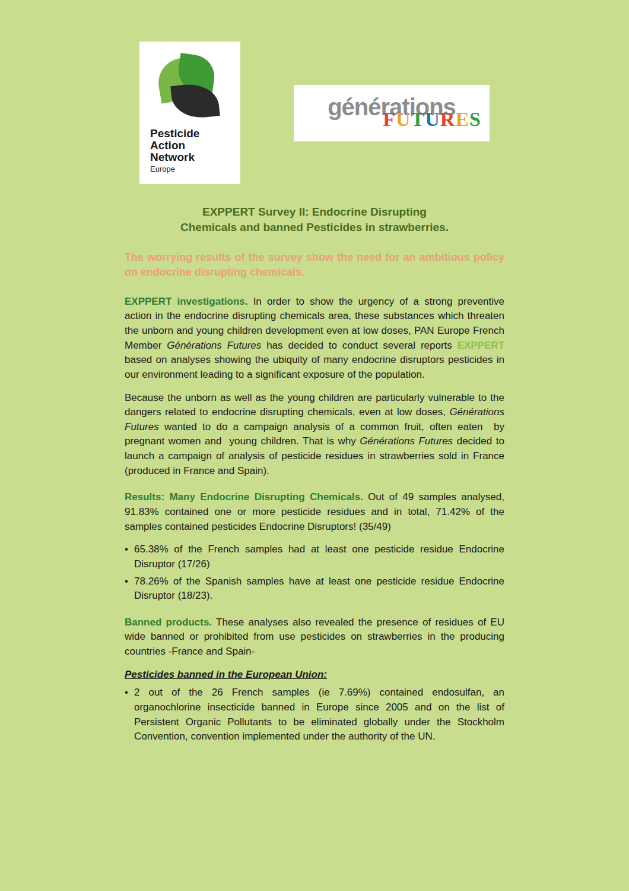Pesticide
Action
Network Europe
générations
FUTURES
EXPPERT Survey II: Endocrine Disrupting
Chemicals and banned Pesticides in strawberries.
The worrying results of the survey show the need for an ambitious policy on endocrine disrupting chemicals.
EXPPERT investigations. In order to show the urgency of a strong preventive action in the endocrine disrupting chemicals area, these substances which threaten the unborn and young children development even at low doses, PAN Europe French Member Générations Futures has decided to conduct several reports EXPPERT based on analyses showing the ubiquity of many endocrine disruptors pesticides in our environment leading to a significant exposure of the population.
Because the unborn as well as the young children are particularly vulnerable to the dangers related to endocrine disrupting chemicals, even at low doses, Générations Futures wanted to do a campaign analysis of a common fruit, often eaten by pregnant women and young children. That is why Générations Futures decided to launch a campaign of analysis of pesticide residues in strawberries sold in France (produced in France and Spain).
Results: Many Endocrine Disrupting Chemicals. Out of 49 samples analysed, 91.83% contained one or more pesticide residues and in total, 71.42% of the samples contained pesticides Endocrine Disruptors! (35/49)
65.38% of the French samples had at least one pesticide residue Endocrine Disruptor (17/26)
78.26% of the Spanish samples have at least one pesticide residue Endocrine Disruptor (18/23).
Banned products. These analyses also revealed the presence of residues of EU wide banned or prohibited from use pesticides on strawberries in the producing countries -France and Spain-
Pesticides banned in the European Union:
2 out of the 26 French samples (ie 7.69%) contained endosulfan, an organochlorine insecticide banned in Europe since 2005 and on the list of Persistent Organic Pollutants to be eliminated globally under the Stockholm Convention, convention implemented under the authority of the UN.